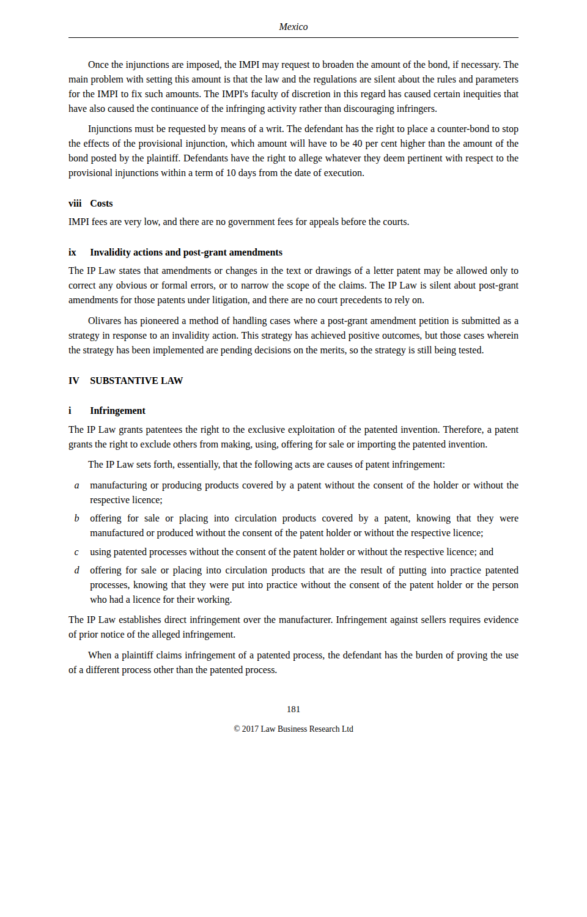Mexico
Once the injunctions are imposed, the IMPI may request to broaden the amount of the bond, if necessary. The main problem with setting this amount is that the law and the regulations are silent about the rules and parameters for the IMPI to fix such amounts. The IMPI's faculty of discretion in this regard has caused certain inequities that have also caused the continuance of the infringing activity rather than discouraging infringers.
Injunctions must be requested by means of a writ. The defendant has the right to place a counter-bond to stop the effects of the provisional injunction, which amount will have to be 40 per cent higher than the amount of the bond posted by the plaintiff. Defendants have the right to allege whatever they deem pertinent with respect to the provisional injunctions within a term of 10 days from the date of execution.
viii Costs
IMPI fees are very low, and there are no government fees for appeals before the courts.
ix Invalidity actions and post-grant amendments
The IP Law states that amendments or changes in the text or drawings of a letter patent may be allowed only to correct any obvious or formal errors, or to narrow the scope of the claims. The IP Law is silent about post-grant amendments for those patents under litigation, and there are no court precedents to rely on.
Olivares has pioneered a method of handling cases where a post-grant amendment petition is submitted as a strategy in response to an invalidity action. This strategy has achieved positive outcomes, but those cases wherein the strategy has been implemented are pending decisions on the merits, so the strategy is still being tested.
IVSUBSTANTIVE LAW
i Infringement
The IP Law grants patentees the right to the exclusive exploitation of the patented invention. Therefore, a patent grants the right to exclude others from making, using, offering for sale or importing the patented invention.
The IP Law sets forth, essentially, that the following acts are causes of patent infringement:
amanufacturing or producing products covered by a patent without the consent of the holder or without the respective licence;
boffering for sale or placing into circulation products covered by a patent, knowing that they were manufactured or produced without the consent of the patent holder or without the respective licence;
cusing patented processes without the consent of the patent holder or without the respective licence; and
doffering for sale or placing into circulation products that are the result of putting into practice patented processes, knowing that they were put into practice without the consent of the patent holder or the person who had a licence for their working.
The IP Law establishes direct infringement over the manufacturer. Infringement against sellers requires evidence of prior notice of the alleged infringement.
When a plaintiff claims infringement of a patented process, the defendant has the burden of proving the use of a different process other than the patented process.
181
© 2017 Law Business Research Ltd